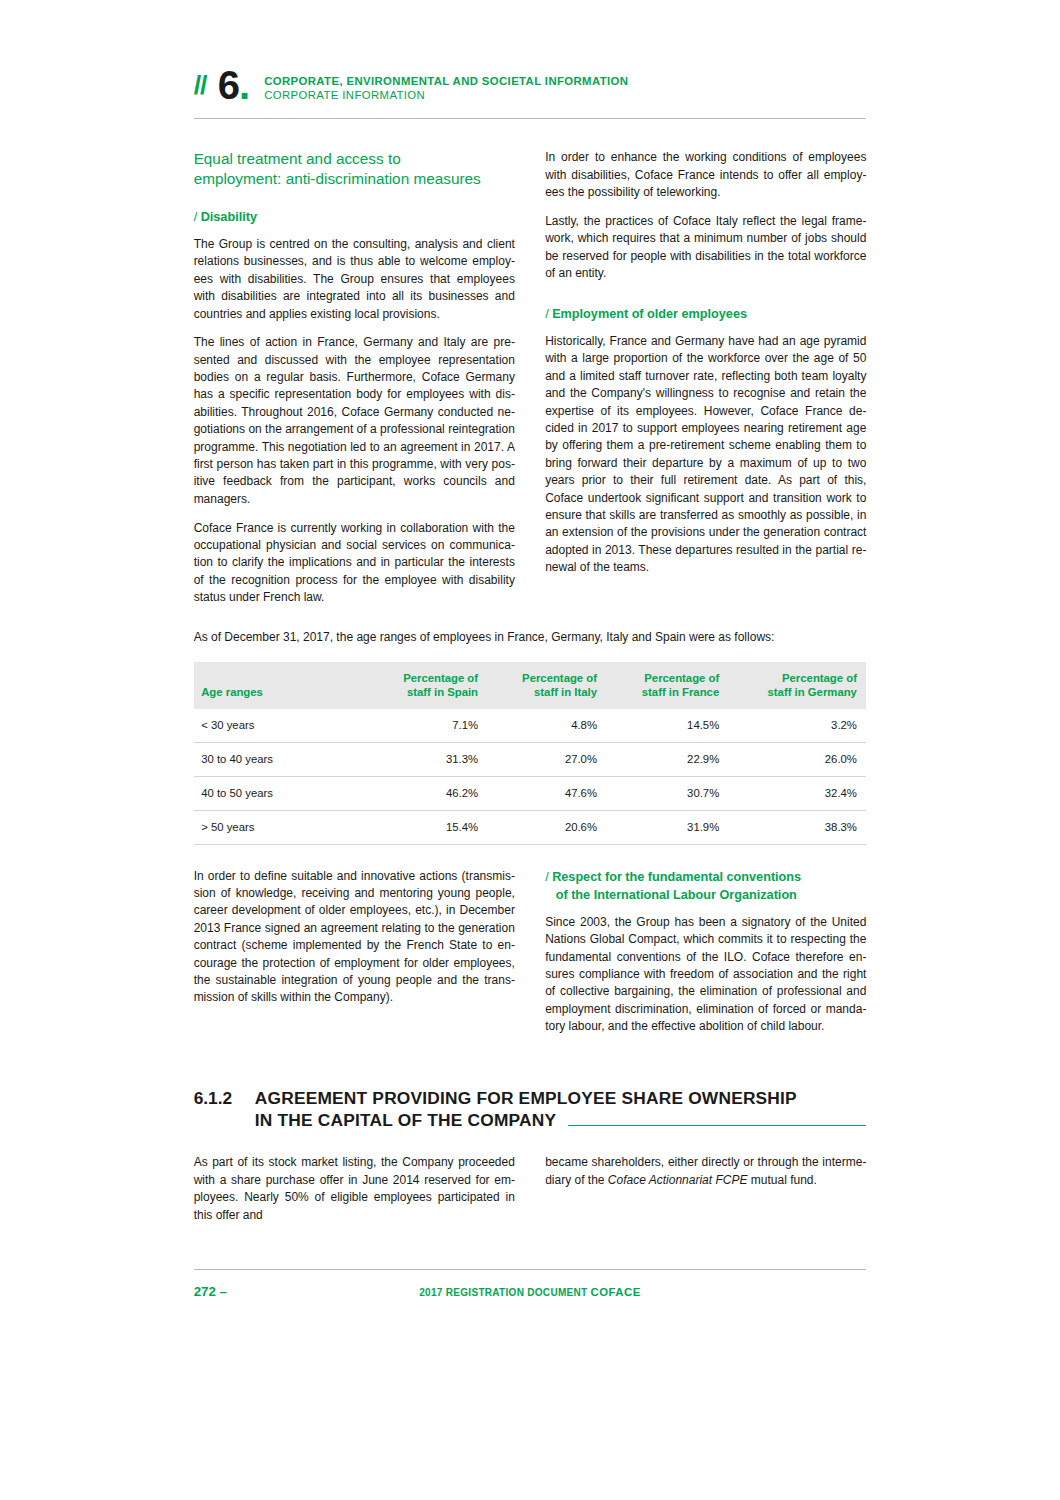//
6.
CORPORATE, ENVIRONMENTAL AND SOCIETAL INFORMATION
CORPORATE INFORMATION
Equal treatment and access to
employment: anti-discrimination measures
/ Disability
The Group is centred on the consulting, analysis and client relations businesses, and is thus able to welcome employees with disabilities. The Group ensures that employees with disabilities are integrated into all its businesses and countries and applies existing local provisions.
The lines of action in France, Germany and Italy are presented and discussed with the employee representation bodies on a regular basis. Furthermore, Coface Germany has a specific representation body for employees with disabilities. Throughout 2016, Coface Germany conducted negotiations on the arrangement of a professional reintegration programme. This negotiation led to an agreement in 2017. A first person has taken part in this programme, with very positive feedback from the participant, works councils and managers.
Coface France is currently working in collaboration with the occupational physician and social services on communication to clarify the implications and in particular the interests of the recognition process for the employee with disability status under French law.
In order to enhance the working conditions of employees with disabilities, Coface France intends to offer all employees the possibility of teleworking.
Lastly, the practices of Coface Italy reflect the legal framework, which requires that a minimum number of jobs should be reserved for people with disabilities in the total workforce of an entity.
/ Employment of older employees
Historically, France and Germany have had an age pyramid with a large proportion of the workforce over the age of 50 and a limited staff turnover rate, reflecting both team loyalty and the Company's willingness to recognise and retain the expertise of its employees. However, Coface France decided in 2017 to support employees nearing retirement age by offering them a pre-retirement scheme enabling them to bring forward their departure by a maximum of up to two years prior to their full retirement date. As part of this, Coface undertook significant support and transition work to ensure that skills are transferred as smoothly as possible, in an extension of the provisions under the generation contract adopted in 2013. These departures resulted in the partial renewal of the teams.
As of December 31, 2017, the age ranges of employees in France, Germany, Italy and Spain were as follows:
| Age ranges | Percentage of staff in Spain | Percentage of staff in Italy | Percentage of staff in France | Percentage of staff in Germany |
| --- | --- | --- | --- | --- |
| < 30 years | 7.1% | 4.8% | 14.5% | 3.2% |
| 30 to 40 years | 31.3% | 27.0% | 22.9% | 26.0% |
| 40 to 50 years | 46.2% | 47.6% | 30.7% | 32.4% |
| > 50 years | 15.4% | 20.6% | 31.9% | 38.3% |
In order to define suitable and innovative actions (transmission of knowledge, receiving and mentoring young people, career development of older employees, etc.), in December 2013 France signed an agreement relating to the generation contract (scheme implemented by the French State to encourage the protection of employment for older employees, the sustainable integration of young people and the transmission of skills within the Company).
/ Respect for the fundamental conventions
of the International Labour Organization
Since 2003, the Group has been a signatory of the United Nations Global Compact, which commits it to respecting the fundamental conventions of the ILO. Coface therefore ensures compliance with freedom of association and the right of collective bargaining, the elimination of professional and employment discrimination, elimination of forced or mandatory labour, and the effective abolition of child labour.
6.1.2
AGREEMENT PROVIDING FOR EMPLOYEE SHARE OWNERSHIP
IN THE CAPITAL OF THE COMPANY
As part of its stock market listing, the Company proceeded with a share purchase offer in June 2014 reserved for employees. Nearly 50% of eligible employees participated in this offer and
became shareholders, either directly or through the intermediary of the Coface Actionnariat FCPE mutual fund.
272 –
2017 REGISTRATION DOCUMENT COFACE